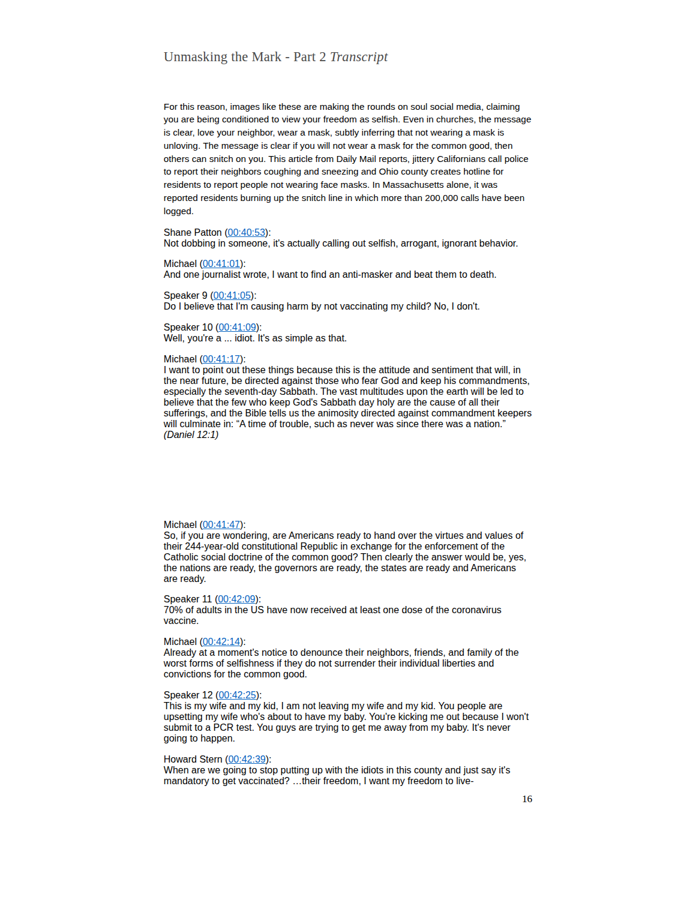Unmasking the Mark - Part 2 Transcript
For this reason, images like these are making the rounds on soul social media, claiming you are being conditioned to view your freedom as selfish. Even in churches, the message is clear, love your neighbor, wear a mask, subtly inferring that not wearing a mask is unloving. The message is clear if you will not wear a mask for the common good, then others can snitch on you. This article from Daily Mail reports, jittery Californians call police to report their neighbors coughing and sneezing and Ohio county creates hotline for residents to report people not wearing face masks. In Massachusetts alone, it was reported residents burning up the snitch line in which more than 200,000 calls have been logged.
Shane Patton (00:40:53): Not dobbing in someone, it's actually calling out selfish, arrogant, ignorant behavior.
Michael (00:41:01): And one journalist wrote, I want to find an anti-masker and beat them to death.
Speaker 9 (00:41:05): Do I believe that I'm causing harm by not vaccinating my child? No, I don't.
Speaker 10 (00:41:09): Well, you're a ... idiot. It's as simple as that.
Michael (00:41:17): I want to point out these things because this is the attitude and sentiment that will, in the near future, be directed against those who fear God and keep his commandments, especially the seventh-day Sabbath. The vast multitudes upon the earth will be led to believe that the few who keep God's Sabbath day holy are the cause of all their sufferings, and the Bible tells us the animosity directed against commandment keepers will culminate in: “A time of trouble, such as never was since there was a nation.” (Daniel 12:1)
Michael (00:41:47): So, if you are wondering, are Americans ready to hand over the virtues and values of their 244-year-old constitutional Republic in exchange for the enforcement of the Catholic social doctrine of the common good? Then clearly the answer would be, yes, the nations are ready, the governors are ready, the states are ready and Americans are ready.
Speaker 11 (00:42:09): 70% of adults in the US have now received at least one dose of the coronavirus vaccine.
Michael (00:42:14): Already at a moment's notice to denounce their neighbors, friends, and family of the worst forms of selfishness if they do not surrender their individual liberties and convictions for the common good.
Speaker 12 (00:42:25): This is my wife and my kid, I am not leaving my wife and my kid. You people are upsetting my wife who's about to have my baby. You're kicking me out because I won't submit to a PCR test. You guys are trying to get me away from my baby. It's never going to happen.
Howard Stern (00:42:39): When are we going to stop putting up with the idiots in this county and just say it's mandatory to get vaccinated? …their freedom, I want my freedom to live-
16